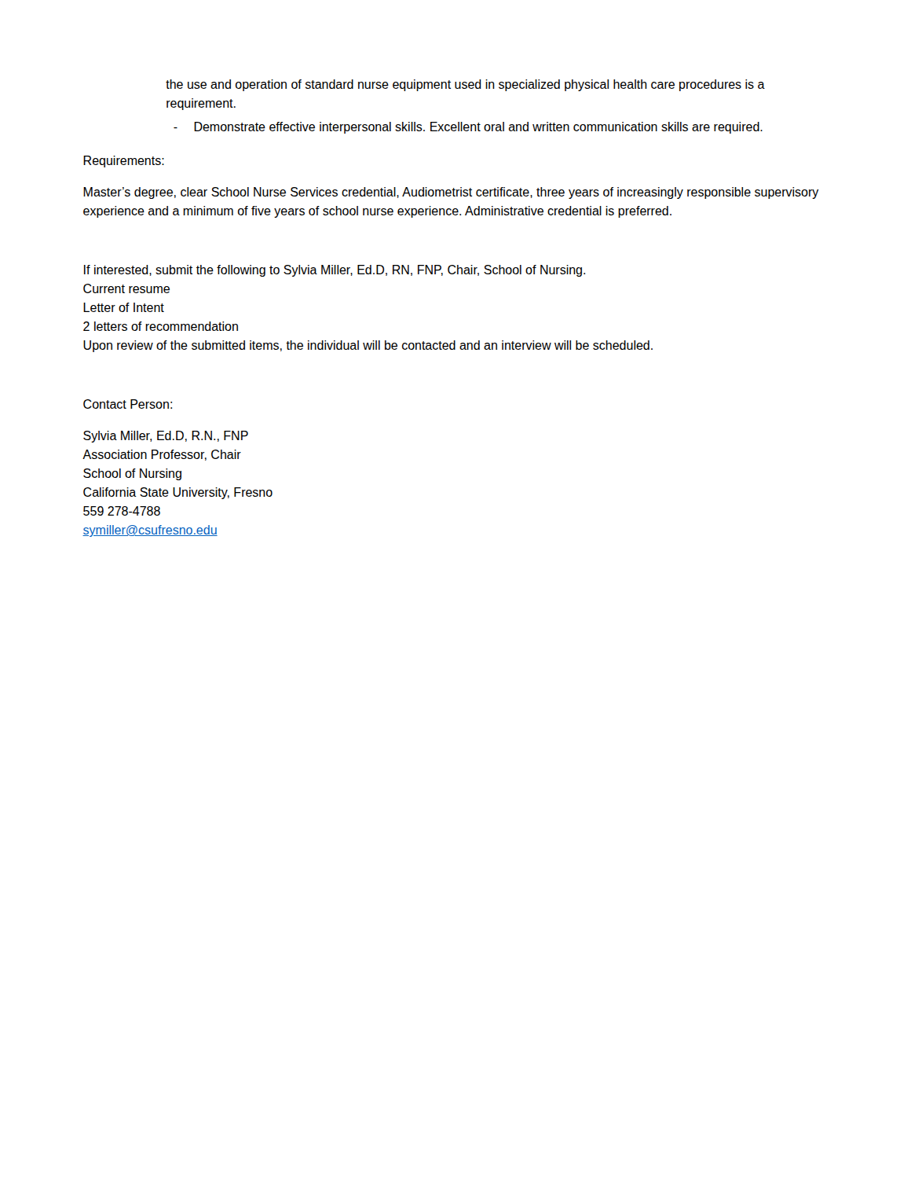the use and operation of standard nurse equipment used in specialized physical health care procedures is a requirement.
Demonstrate effective interpersonal skills. Excellent oral and written communication skills are required.
Requirements:
Master’s degree, clear School Nurse Services credential, Audiometrist certificate, three years of increasingly responsible supervisory experience and a minimum of five years of school nurse experience. Administrative credential is preferred.
If interested, submit the following to Sylvia Miller, Ed.D, RN, FNP, Chair, School of Nursing.
Current resume
Letter of Intent
2 letters of recommendation
Upon review of the submitted items, the individual will be contacted and an interview will be scheduled.
Contact Person:
Sylvia Miller, Ed.D, R.N., FNP
Association Professor, Chair
School of Nursing
California State University, Fresno
559 278-4788
symiller@csufresno.edu